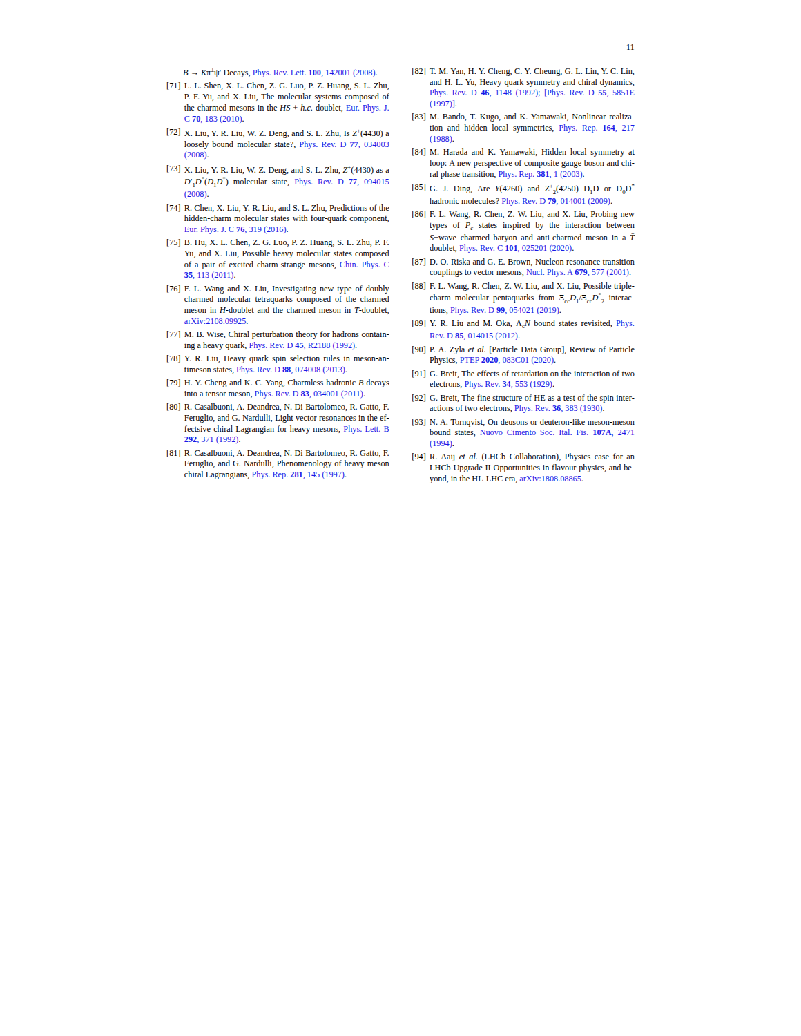11
B → Kπ±ψ′ Decays, Phys. Rev. Lett. 100, 142001 (2008).
[71]
L. L. Shen, X. L. Chen, Z. G. Luo, P. Z. Huang, S. L. Zhu, P. F. Yu, and X. Liu, The molecular systems composed of the charmed mesons in the HS̄ + h.c. doublet, Eur. Phys. J. C 70, 183 (2010).
[72]
X. Liu, Y. R. Liu, W. Z. Deng, and S. L. Zhu, Is Z+(4430) a loosely bound molecular state?, Phys. Rev. D 77, 034003 (2008).
[73]
X. Liu, Y. R. Liu, W. Z. Deng, and S. L. Zhu, Z+(4430) as a D′1D*(D1D*) molecular state, Phys. Rev. D 77, 094015 (2008).
[74]
R. Chen, X. Liu, Y. R. Liu, and S. L. Zhu, Predictions of the hidden-charm molecular states with four-quark component, Eur. Phys. J. C 76, 319 (2016).
[75]
B. Hu, X. L. Chen, Z. G. Luo, P. Z. Huang, S. L. Zhu, P. F. Yu, and X. Liu, Possible heavy molecular states composed of a pair of excited charm-strange mesons, Chin. Phys. C 35, 113 (2011).
[76]
F. L. Wang and X. Liu, Investigating new type of doubly charmed molecular tetraquarks composed of the charmed meson in H-doublet and the charmed meson in T-doublet, arXiv:2108.09925.
[77]
M. B. Wise, Chiral perturbation theory for hadrons containing a heavy quark, Phys. Rev. D 45, R2188 (1992).
[78]
Y. R. Liu, Heavy quark spin selection rules in meson-antimeson states, Phys. Rev. D 88, 074008 (2013).
[79]
H. Y. Cheng and K. C. Yang, Charmless hadronic B decays into a tensor meson, Phys. Rev. D 83, 034001 (2011).
[80]
R. Casalbuoni, A. Deandrea, N. Di Bartolomeo, R. Gatto, F. Feruglio, and G. Nardulli, Light vector resonances in the effectsive chiral Lagrangian for heavy mesons, Phys. Lett. B 292, 371 (1992).
[81]
R. Casalbuoni, A. Deandrea, N. Di Bartolomeo, R. Gatto, F. Feruglio, and G. Nardulli, Phenomenology of heavy meson chiral Lagrangians, Phys. Rep. 281, 145 (1997).
[82]
T. M. Yan, H. Y. Cheng, C. Y. Cheung, G. L. Lin, Y. C. Lin, and H. L. Yu, Heavy quark symmetry and chiral dynamics, Phys. Rev. D 46, 1148 (1992); [Phys. Rev. D 55, 5851E (1997)].
[83]
M. Bando, T. Kugo, and K. Yamawaki, Nonlinear realization and hidden local symmetries, Phys. Rep. 164, 217 (1988).
[84]
M. Harada and K. Yamawaki, Hidden local symmetry at loop: A new perspective of composite gauge boson and chiral phase transition, Phys. Rep. 381, 1 (2003).
[85]
G. J. Ding, Are Y(4260) and Z+2(4250) D1D or D0D* hadronic molecules? Phys. Rev. D 79, 014001 (2009).
[86]
F. L. Wang, R. Chen, Z. W. Liu, and X. Liu, Probing new types of Pc states inspired by the interaction between S−wave charmed baryon and anti-charmed meson in a T̄ doublet, Phys. Rev. C 101, 025201 (2020).
[87]
D. O. Riska and G. E. Brown, Nucleon resonance transition couplings to vector mesons, Nucl. Phys. A 679, 577 (2001).
[88]
F. L. Wang, R. Chen, Z. W. Liu, and X. Liu, Possible triple-charm molecular pentaquarks from ΞccD1/ΞccD*2 interactions, Phys. Rev. D 99, 054021 (2019).
[89]
Y. R. Liu and M. Oka, ΛcN bound states revisited, Phys. Rev. D 85, 014015 (2012).
[90]
P. A. Zyla et al. [Particle Data Group], Review of Particle Physics, PTEP 2020, 083C01 (2020).
[91]
G. Breit, The effects of retardation on the interaction of two electrons, Phys. Rev. 34, 553 (1929).
[92]
G. Breit, The fine structure of HE as a test of the spin interactions of two electrons, Phys. Rev. 36, 383 (1930).
[93]
N. A. Tornqvist, On deusons or deuteron-like meson-meson bound states, Nuovo Cimento Soc. Ital. Fis. 107A, 2471 (1994).
[94]
R. Aaij et al. (LHCb Collaboration), Physics case for an LHCb Upgrade II-Opportunities in flavour physics, and beyond, in the HL-LHC era, arXiv:1808.08865.